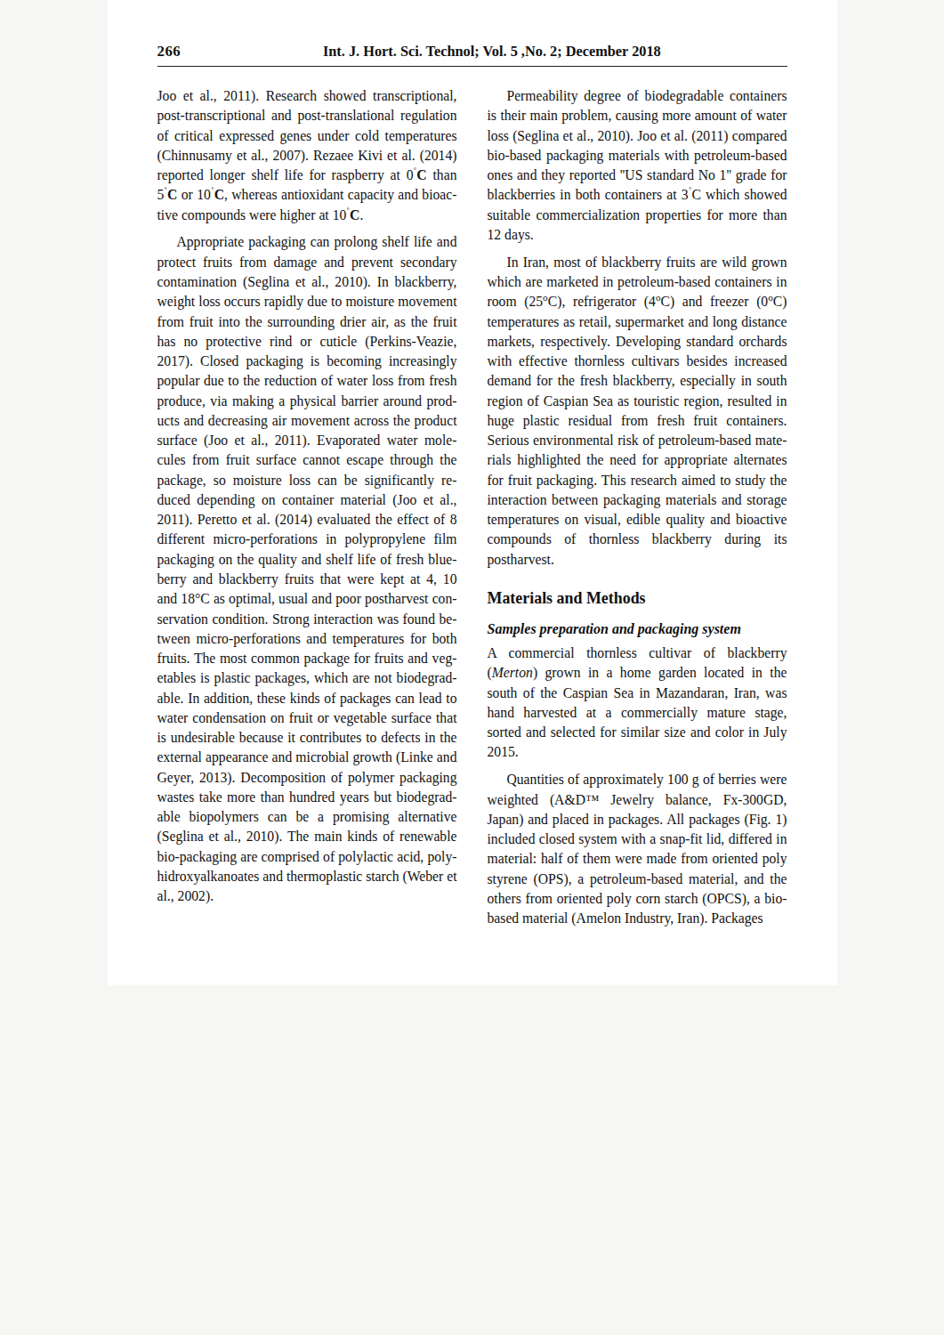266 Int. J. Hort. Sci. Technol; Vol. 5 ,No. 2; December 2018
Joo et al., 2011). Research showed transcriptional, post-transcriptional and post-translational regulation of critical expressed genes under cold temperatures (Chinnusamy et al., 2007). Rezaee Kivi et al. (2014) reported longer shelf life for raspberry at 0˚C than 5˚C or 10˚C, whereas antioxidant capacity and bioactive compounds were higher at 10˚C.
Appropriate packaging can prolong shelf life and protect fruits from damage and prevent secondary contamination (Seglina et al., 2010). In blackberry, weight loss occurs rapidly due to moisture movement from fruit into the surrounding drier air, as the fruit has no protective rind or cuticle (Perkins-Veazie, 2017). Closed packaging is becoming increasingly popular due to the reduction of water loss from fresh produce, via making a physical barrier around products and decreasing air movement across the product surface (Joo et al., 2011). Evaporated water molecules from fruit surface cannot escape through the package, so moisture loss can be significantly reduced depending on container material (Joo et al., 2011). Peretto et al. (2014) evaluated the effect of 8 different micro-perforations in polypropylene film packaging on the quality and shelf life of fresh blueberry and blackberry fruits that were kept at 4, 10 and 18°C as optimal, usual and poor postharvest conservation condition. Strong interaction was found between micro-perforations and temperatures for both fruits. The most common package for fruits and vegetables is plastic packages, which are not biodegradable. In addition, these kinds of packages can lead to water condensation on fruit or vegetable surface that is undesirable because it contributes to defects in the external appearance and microbial growth (Linke and Geyer, 2013). Decomposition of polymer packaging wastes take more than hundred years but biodegradable biopolymers can be a promising alternative (Seglina et al., 2010). The main kinds of renewable bio-packaging are comprised of polylactic acid, polyhidroxyalkanoates and thermoplastic starch (Weber et al., 2002).
Permeability degree of biodegradable containers is their main problem, causing more amount of water loss (Seglina et al., 2010). Joo et al. (2011) compared bio-based packaging materials with petroleum-based ones and they reported ''US standard No 1'' grade for blackberries in both containers at 3˚C which showed suitable commercialization properties for more than 12 days.
In Iran, most of blackberry fruits are wild grown which are marketed in petroleum-based containers in room (25oC), refrigerator (4oC) and freezer (0oC) temperatures as retail, supermarket and long distance markets, respectively. Developing standard orchards with effective thornless cultivars besides increased demand for the fresh blackberry, especially in south region of Caspian Sea as touristic region, resulted in huge plastic residual from fresh fruit containers. Serious environmental risk of petroleum-based materials highlighted the need for appropriate alternates for fruit packaging. This research aimed to study the interaction between packaging materials and storage temperatures on visual, edible quality and bioactive compounds of thornless blackberry during its postharvest.
Materials and Methods
Samples preparation and packaging system
A commercial thornless cultivar of blackberry (Merton) grown in a home garden located in the south of the Caspian Sea in Mazandaran, Iran, was hand harvested at a commercially mature stage, sorted and selected for similar size and color in July 2015.
Quantities of approximately 100 g of berries were weighted (A&D™ Jewelry balance, Fx-300GD, Japan) and placed in packages. All packages (Fig. 1) included closed system with a snap-fit lid, differed in material: half of them were made from oriented poly styrene (OPS), a petroleum-based material, and the others from oriented poly corn starch (OPCS), a bio-based material (Amelon Industry, Iran). Packages